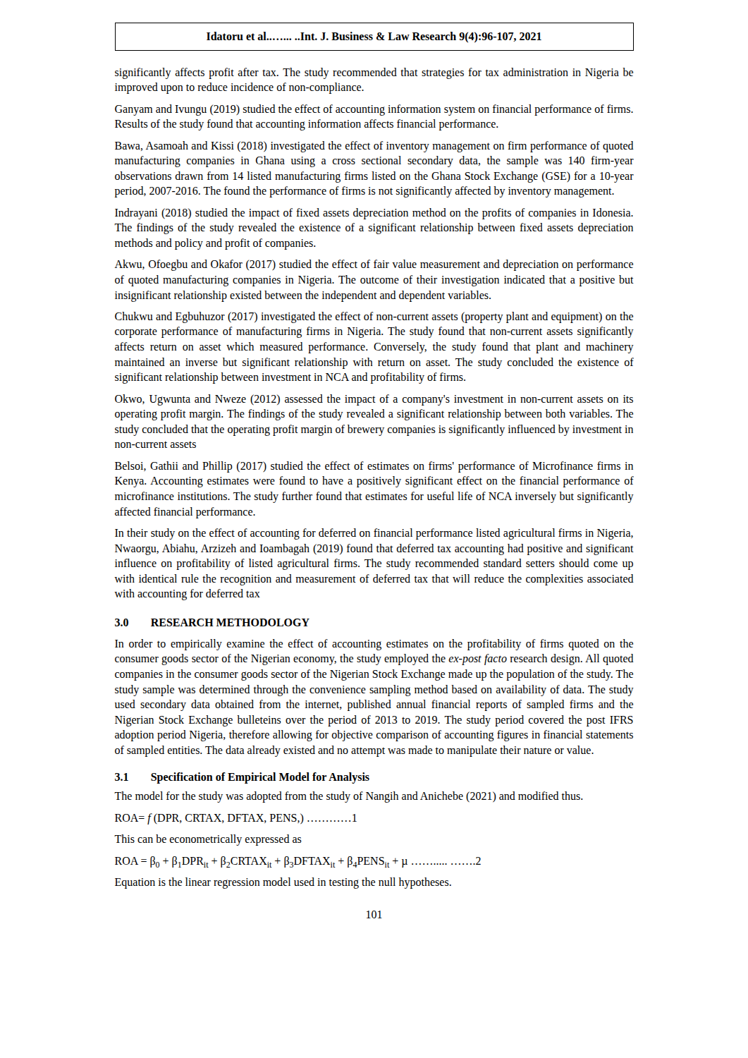Idatoru et al..…... ..Int. J. Business & Law Research 9(4):96-107, 2021
significantly affects profit after tax. The study recommended that strategies for tax administration in Nigeria be improved upon to reduce incidence of non-compliance.
Ganyam and Ivungu (2019) studied the effect of accounting information system on financial performance of firms. Results of the study found that accounting information affects financial performance.
Bawa, Asamoah and Kissi (2018) investigated the effect of inventory management on firm performance of quoted manufacturing companies in Ghana using a cross sectional secondary data, the sample was 140 firm-year observations drawn from 14 listed manufacturing firms listed on the Ghana Stock Exchange (GSE) for a 10-year period, 2007-2016. The found the performance of firms is not significantly affected by inventory management.
Indrayani (2018) studied the impact of fixed assets depreciation method on the profits of companies in Idonesia. The findings of the study revealed the existence of a significant relationship between fixed assets depreciation methods and policy and profit of companies.
Akwu, Ofoegbu and Okafor (2017) studied the effect of fair value measurement and depreciation on performance of quoted manufacturing companies in Nigeria. The outcome of their investigation indicated that a positive but insignificant relationship existed between the independent and dependent variables.
Chukwu and Egbuhuzor (2017) investigated the effect of non-current assets (property plant and equipment) on the corporate performance of manufacturing firms in Nigeria. The study found that non-current assets significantly affects return on asset which measured performance. Conversely, the study found that plant and machinery maintained an inverse but significant relationship with return on asset. The study concluded the existence of significant relationship between investment in NCA and profitability of firms.
Okwo, Ugwunta and Nweze (2012) assessed the impact of a company's investment in non-current assets on its operating profit margin. The findings of the study revealed a significant relationship between both variables. The study concluded that the operating profit margin of brewery companies is significantly influenced by investment in non-current assets
Belsoi, Gathii and Phillip (2017) studied the effect of estimates on firms' performance of Microfinance firms in Kenya. Accounting estimates were found to have a positively significant effect on the financial performance of microfinance institutions. The study further found that estimates for useful life of NCA inversely but significantly affected financial performance.
In their study on the effect of accounting for deferred on financial performance listed agricultural firms in Nigeria, Nwaorgu, Abiahu, Arzizeh and Ioambagah (2019) found that deferred tax accounting had positive and significant influence on profitability of listed agricultural firms. The study recommended standard setters should come up with identical rule the recognition and measurement of deferred tax that will reduce the complexities associated with accounting for deferred tax
3.0 RESEARCH METHODOLOGY
In order to empirically examine the effect of accounting estimates on the profitability of firms quoted on the consumer goods sector of the Nigerian economy, the study employed the ex-post facto research design. All quoted companies in the consumer goods sector of the Nigerian Stock Exchange made up the population of the study. The study sample was determined through the convenience sampling method based on availability of data. The study used secondary data obtained from the internet, published annual financial reports of sampled firms and the Nigerian Stock Exchange bulleteins over the period of 2013 to 2019. The study period covered the post IFRS adoption period Nigeria, therefore allowing for objective comparison of accounting figures in financial statements of sampled entities. The data already existed and no attempt was made to manipulate their nature or value.
3.1 Specification of Empirical Model for Analysis
The model for the study was adopted from the study of Nangih and Anichebe (2021) and modified thus.
ROA= f (DPR, CRTAX, DFTAX, PENS,) …………1
This can be econometrically expressed as
ROA = β0 + β1DPRit + β2CRTAXit + β3DFTAXit + β4PENSit + µ ……..... …….2
Equation is the linear regression model used in testing the null hypotheses.
101